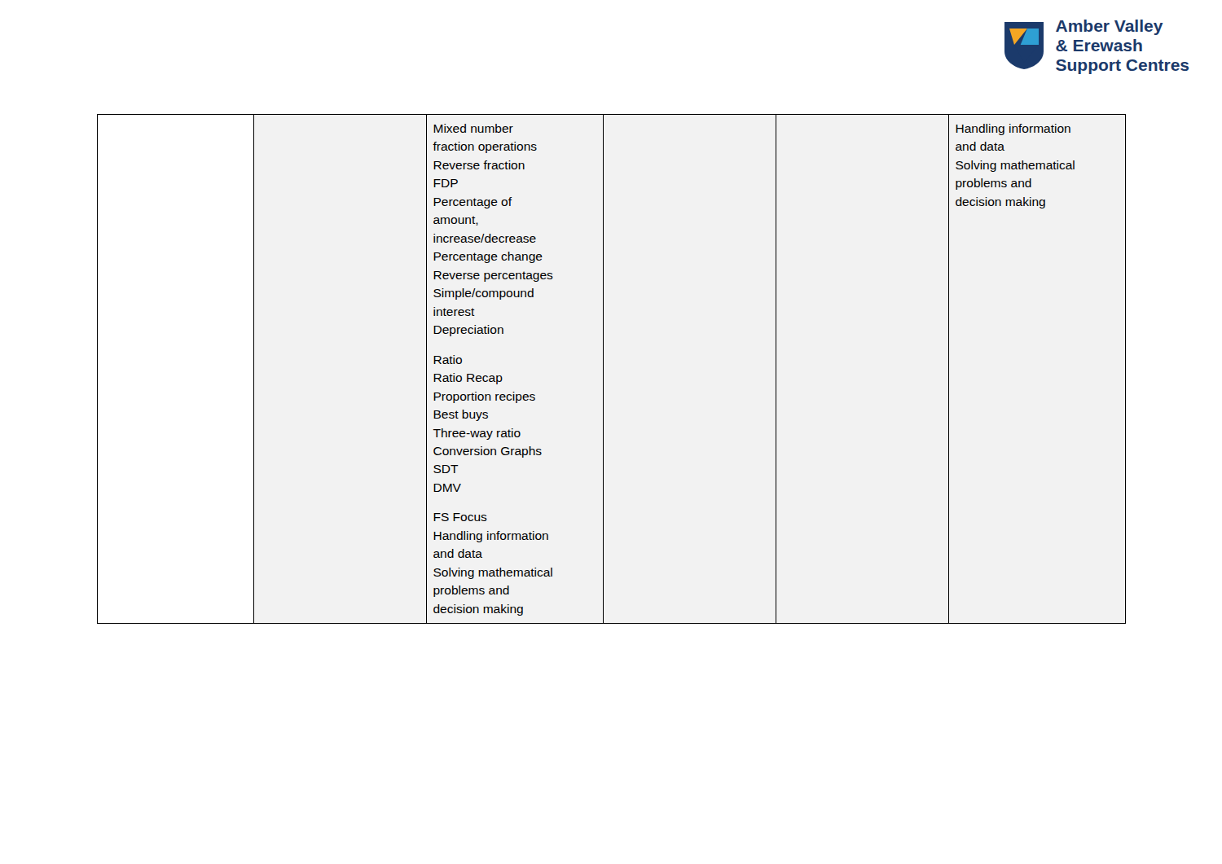Amber Valley
& Erewash
Support Centres
| | | Mixed number fraction operations Reverse fraction FDP Percentage of amount, increase/decrease Percentage change Reverse percentages Simple/compound interest Depreciation Ratio Ratio Recap Proportion recipes Best buys Three-way ratio Conversion Graphs SDT DMV FS Focus Handling information and data Solving mathematical problems and decision making | | | Handling information and data Solving mathematical problems and decision making |